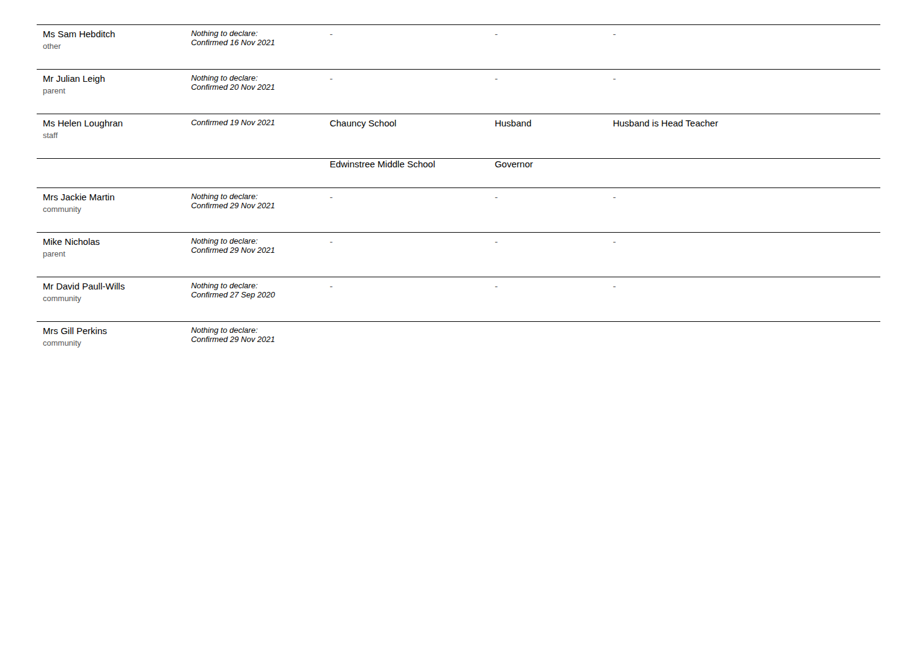| Ms Sam Hebditch other | Nothing to declare: Confirmed 16 Nov 2021 | - | - | - |
| Mr Julian Leigh parent | Nothing to declare: Confirmed 20 Nov 2021 | - | - | - |
| Ms Helen Loughran staff | Confirmed 19 Nov 2021 | Chauncy School | Husband | Husband is Head Teacher |
| | | Edwinstree Middle School | Governor | |
| Mrs Jackie Martin community | Nothing to declare: Confirmed 29 Nov 2021 | - | - | - |
| Mike Nicholas parent | Nothing to declare: Confirmed 29 Nov 2021 | - | - | - |
| Mr David Paull-Wills community | Nothing to declare: Confirmed 27 Sep 2020 | - | - | - |
| Mrs Gill Perkins community | Nothing to declare: Confirmed 29 Nov 2021 | | | |